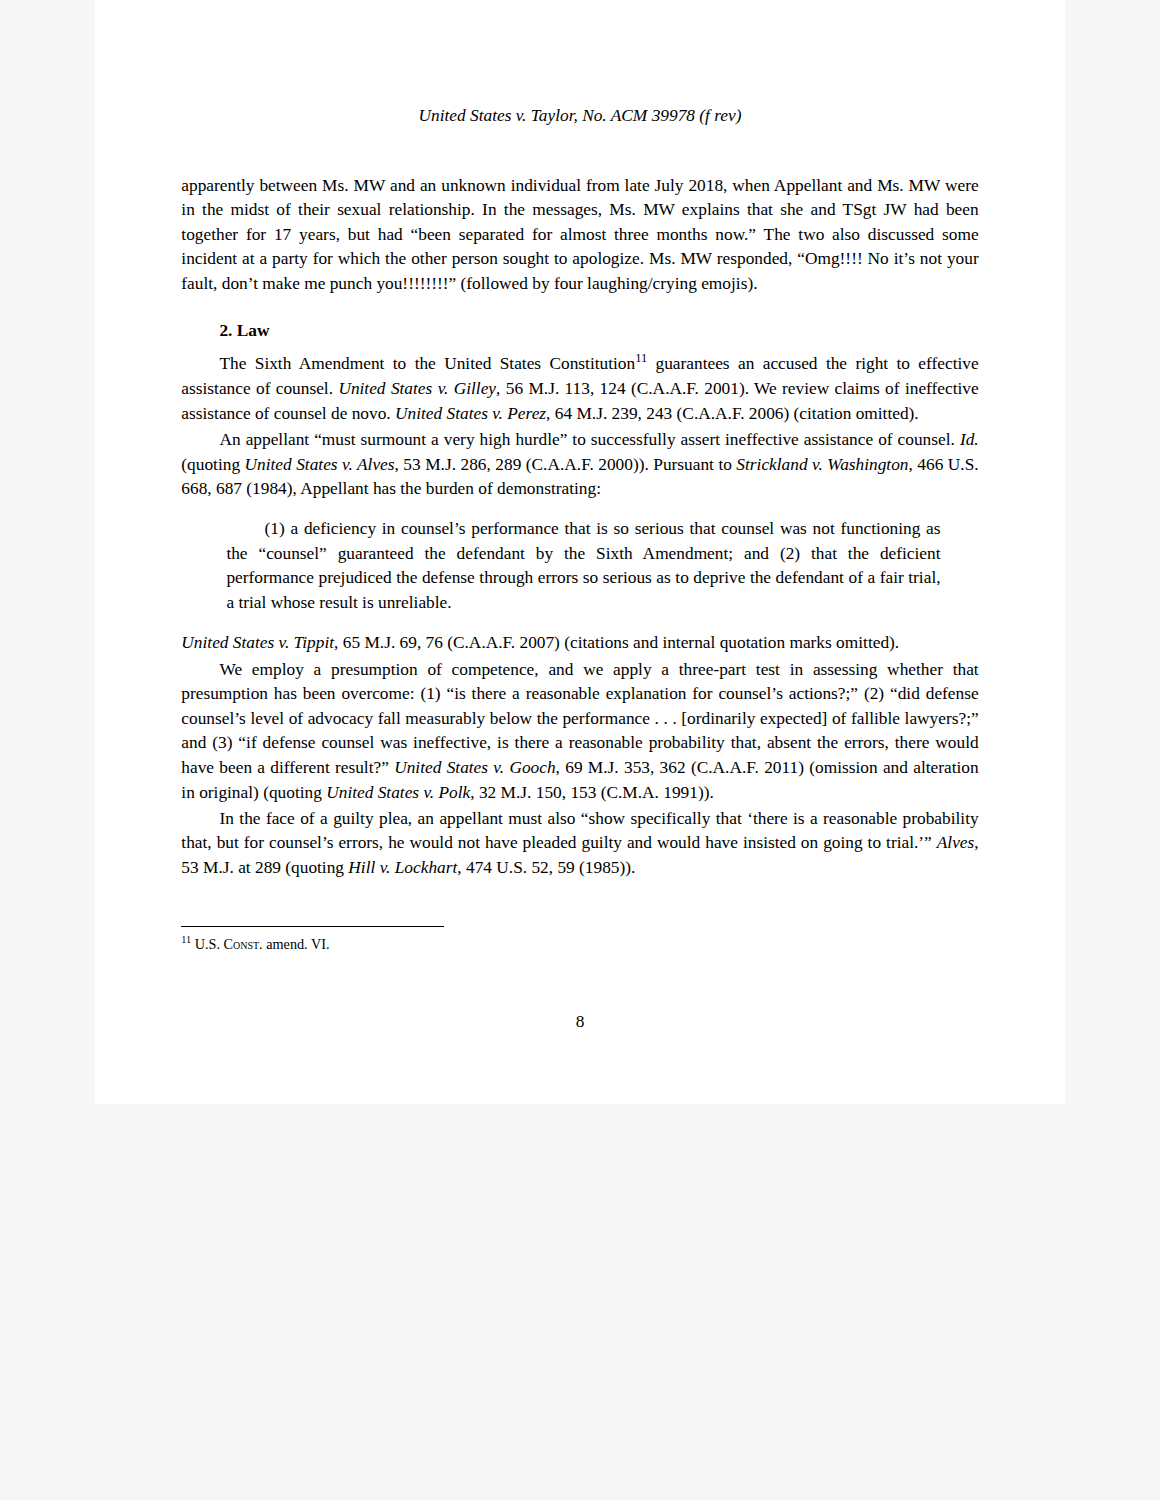United States v. Taylor, No. ACM 39978 (f rev)
apparently between Ms. MW and an unknown individual from late July 2018, when Appellant and Ms. MW were in the midst of their sexual relationship. In the messages, Ms. MW explains that she and TSgt JW had been together for 17 years, but had “been separated for almost three months now.” The two also discussed some incident at a party for which the other person sought to apologize. Ms. MW responded, “Omg!!!! No it’s not your fault, don’t make me punch you!!!!!!!!” (followed by four laughing/crying emojis).
2. Law
The Sixth Amendment to the United States Constitution11 guarantees an accused the right to effective assistance of counsel. United States v. Gilley, 56 M.J. 113, 124 (C.A.A.F. 2001). We review claims of ineffective assistance of counsel de novo. United States v. Perez, 64 M.J. 239, 243 (C.A.A.F. 2006) (citation omitted).
An appellant “must surmount a very high hurdle” to successfully assert ineffective assistance of counsel. Id. (quoting United States v. Alves, 53 M.J. 286, 289 (C.A.A.F. 2000)). Pursuant to Strickland v. Washington, 466 U.S. 668, 687 (1984), Appellant has the burden of demonstrating:
(1) a deficiency in counsel’s performance that is so serious that counsel was not functioning as the “counsel” guaranteed the defendant by the Sixth Amendment; and (2) that the deficient performance prejudiced the defense through errors so serious as to deprive the defendant of a fair trial, a trial whose result is unreliable.
United States v. Tippit, 65 M.J. 69, 76 (C.A.A.F. 2007) (citations and internal quotation marks omitted).
We employ a presumption of competence, and we apply a three-part test in assessing whether that presumption has been overcome: (1) “is there a reasonable explanation for counsel’s actions?;” (2) “did defense counsel’s level of advocacy fall measurably below the performance . . . [ordinarily expected] of fallible lawyers?;” and (3) “if defense counsel was ineffective, is there a reasonable probability that, absent the errors, there would have been a different result?” United States v. Gooch, 69 M.J. 353, 362 (C.A.A.F. 2011) (omission and alteration in original) (quoting United States v. Polk, 32 M.J. 150, 153 (C.M.A. 1991)).
In the face of a guilty plea, an appellant must also “show specifically that ‘there is a reasonable probability that, but for counsel’s errors, he would not have pleaded guilty and would have insisted on going to trial.’” Alves, 53 M.J. at 289 (quoting Hill v. Lockhart, 474 U.S. 52, 59 (1985)).
11 U.S. Const. amend. VI.
8